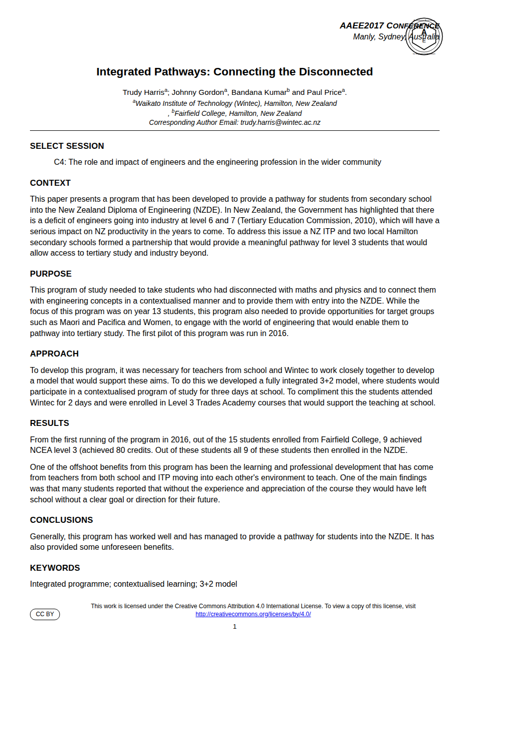A E Australasian Association for Engineering Education
AAEE2017 CONFERENCE
Manly, Sydney, Australia
Integrated Pathways: Connecting the Disconnected
Trudy Harrisa; Johnny Gordona, Bandana Kumarb and Paul Pricea.
aWaikato Institute of Technology (Wintec), Hamilton, New Zealand
, bFairfield College, Hamilton, New Zealand
Corresponding Author Email: trudy.harris@wintec.ac.nz
SELECT SESSION
C4: The role and impact of engineers and the engineering profession in the wider community
CONTEXT
This paper presents a program that has been developed to provide a pathway for students from secondary school into the New Zealand Diploma of Engineering (NZDE). In New Zealand, the Government has highlighted that there is a deficit of engineers going into industry at level 6 and 7 (Tertiary Education Commission, 2010), which will have a serious impact on NZ productivity in the years to come. To address this issue a NZ ITP and two local Hamilton secondary schools formed a partnership that would provide a meaningful pathway for level 3 students that would allow access to tertiary study and industry beyond.
PURPOSE
This program of study needed to take students who had disconnected with maths and physics and to connect them with engineering concepts in a contextualised manner and to provide them with entry into the NZDE. While the focus of this program was on year 13 students, this program also needed to provide opportunities for target groups such as Maori and Pacifica and Women, to engage with the world of engineering that would enable them to pathway into tertiary study. The first pilot of this program was run in 2016.
APPROACH
To develop this program, it was necessary for teachers from school and Wintec to work closely together to develop a model that would support these aims. To do this we developed a fully integrated 3+2 model, where students would participate in a contextualised program of study for three days at school. To compliment this the students attended Wintec for 2 days and were enrolled in Level 3 Trades Academy courses that would support the teaching at school.
RESULTS
From the first running of the program in 2016, out of the 15 students enrolled from Fairfield College, 9 achieved NCEA level 3 (achieved 80 credits. Out of these students all 9 of these students then enrolled in the NZDE.
One of the offshoot benefits from this program has been the learning and professional development that has come from teachers from both school and ITP moving into each other's environment to teach. One of the main findings was that many students reported that without the experience and appreciation of the course they would have left school without a clear goal or direction for their future.
CONCLUSIONS
Generally, this program has worked well and has managed to provide a pathway for students into the NZDE. It has also provided some unforeseen benefits.
KEYWORDS
Integrated programme; contextualised learning; 3+2 model
CC BY
This work is licensed under the Creative Commons Attribution 4.0 International License. To view a copy of this license, visit
http://creativecommons.org/licenses/by/4.0/
1